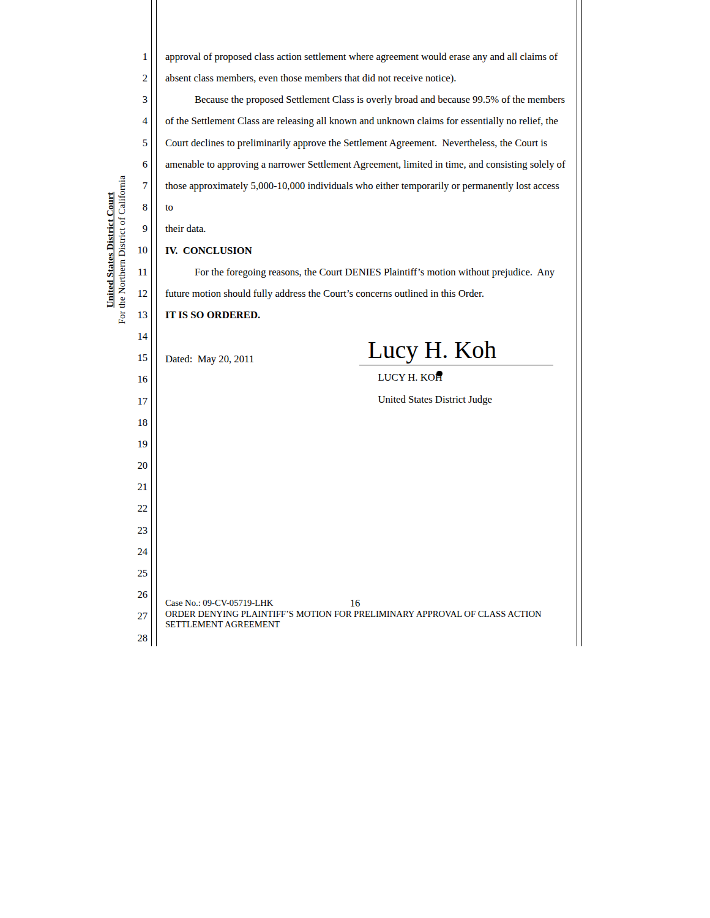1
2
3
4
5
6
7
8
9
10
11
12
13
14
15
16
17
18
19
20
21
22
23
24
25
26
27
28
United States District Court
For the Northern District of California
approval of proposed class action settlement where agreement would erase any and all claims of
absent class members, even those members that did not receive notice).
Because the proposed Settlement Class is overly broad and because 99.5% of the members
of the Settlement Class are releasing all known and unknown claims for essentially no relief, the
Court declines to preliminarily approve the Settlement Agreement. Nevertheless, the Court is
amenable to approving a narrower Settlement Agreement, limited in time, and consisting solely of
those approximately 5,000-10,000 individuals who either temporarily or permanently lost access to
their data.
IV. CONCLUSION
For the foregoing reasons, the Court DENIES Plaintiff’s motion without prejudice. Any
future motion should fully address the Court’s concerns outlined in this Order.
IT IS SO ORDERED.
Dated: May 20, 2011
Lucy H. Koh
LUCY H. KOH
United States District Judge
16
Case No.: 09-CV-05719-LHK
ORDER DENYING PLAINTIFF’S MOTION FOR PRELIMINARY APPROVAL OF CLASS ACTION
SETTLEMENT AGREEMENT